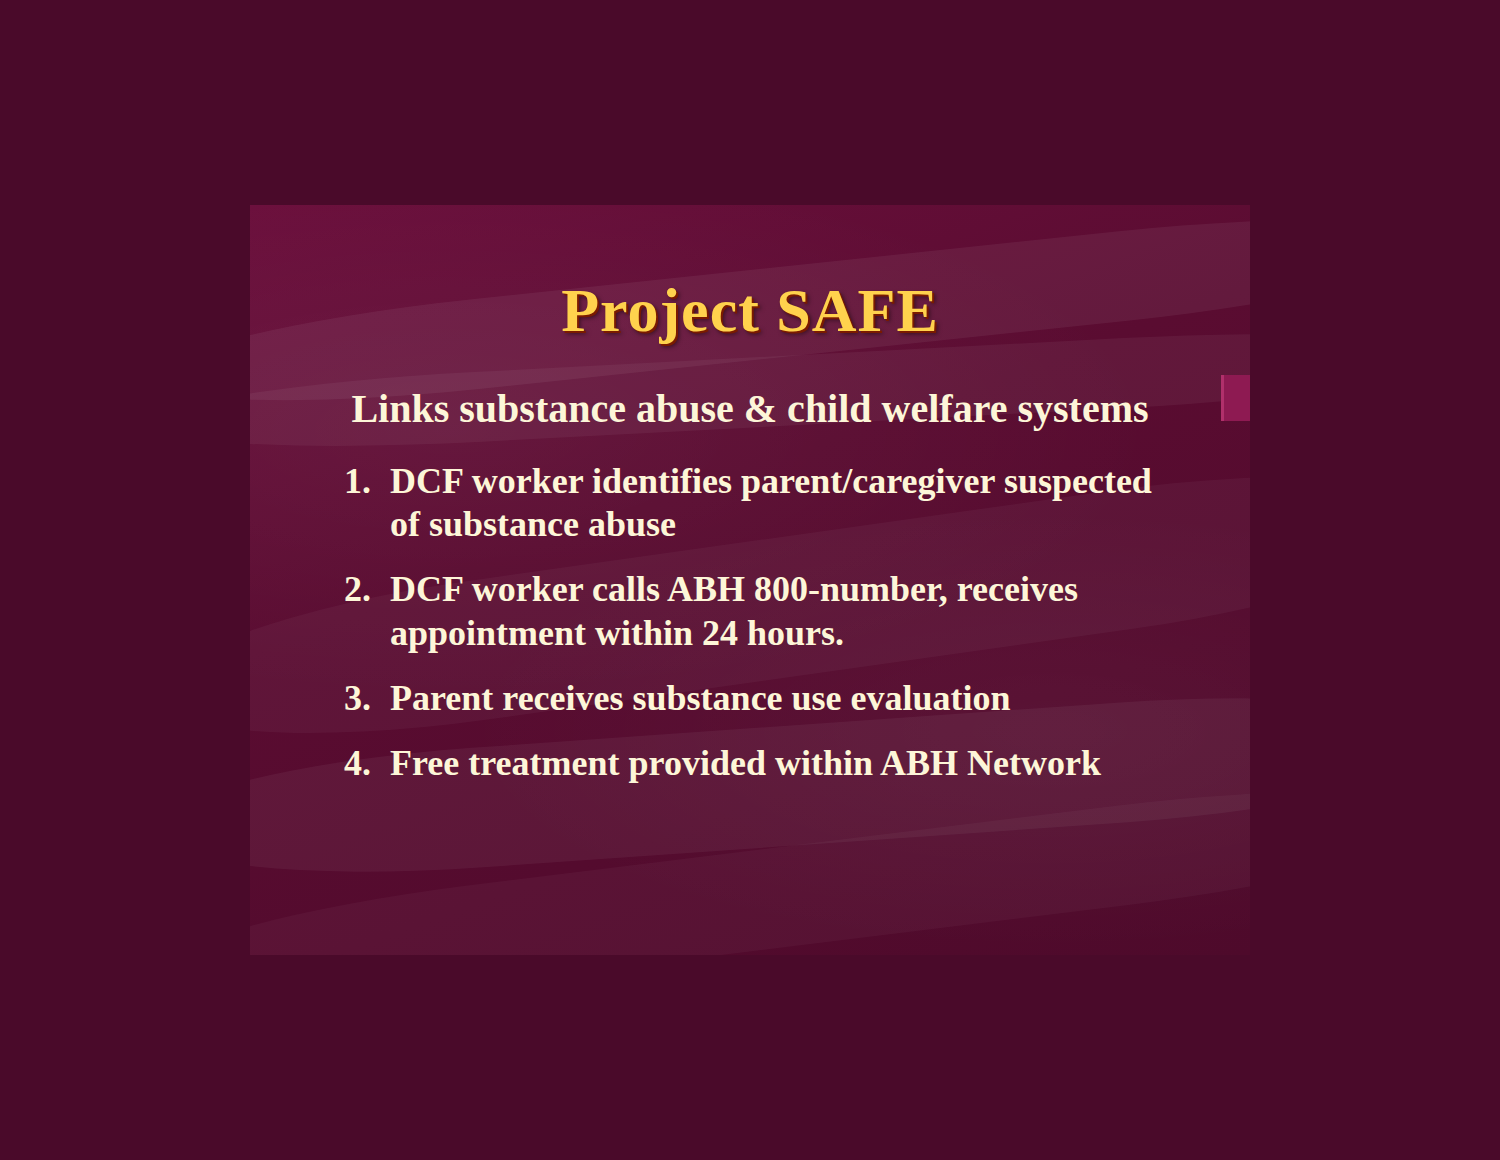Project SAFE
Links substance abuse & child welfare systems
DCF worker identifies parent/caregiver suspected of substance abuse
DCF worker calls ABH 800-number, receives appointment within 24 hours.
Parent receives substance use evaluation
Free treatment provided within ABH Network